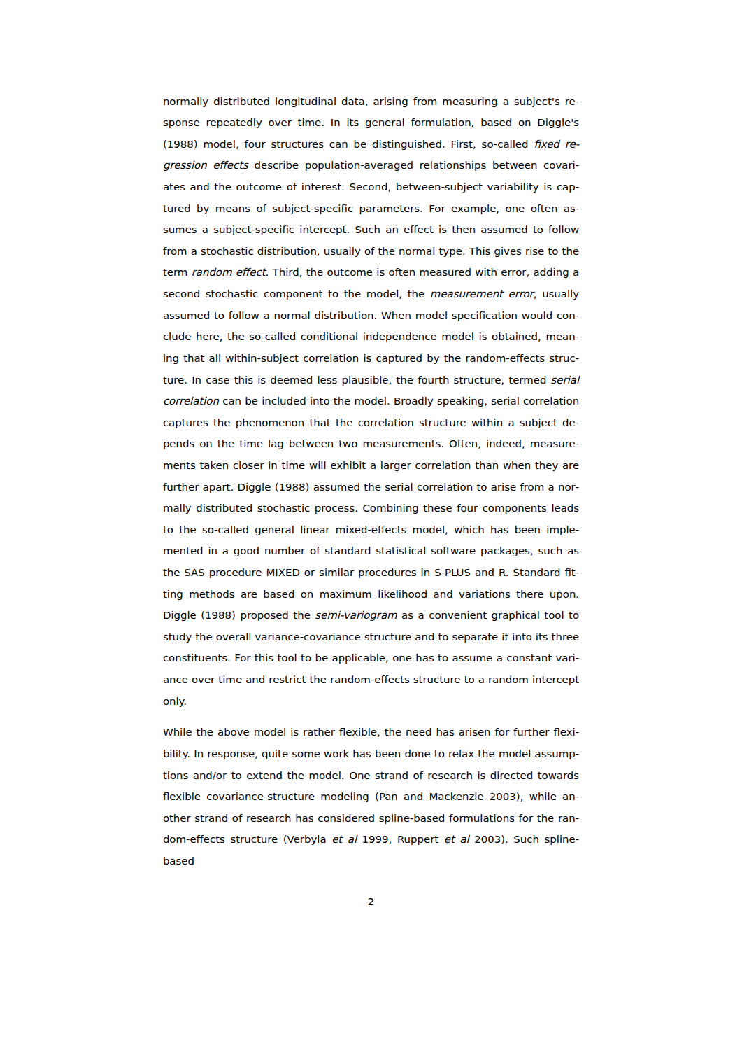normally distributed longitudinal data, arising from measuring a subject's response repeatedly over time. In its general formulation, based on Diggle's (1988) model, four structures can be distinguished. First, so-called fixed regression effects describe population-averaged relationships between covariates and the outcome of interest. Second, between-subject variability is captured by means of subject-specific parameters. For example, one often assumes a subject-specific intercept. Such an effect is then assumed to follow from a stochastic distribution, usually of the normal type. This gives rise to the term random effect. Third, the outcome is often measured with error, adding a second stochastic component to the model, the measurement error, usually assumed to follow a normal distribution. When model specification would conclude here, the so-called conditional independence model is obtained, meaning that all within-subject correlation is captured by the random-effects structure. In case this is deemed less plausible, the fourth structure, termed serial correlation can be included into the model. Broadly speaking, serial correlation captures the phenomenon that the correlation structure within a subject depends on the time lag between two measurements. Often, indeed, measurements taken closer in time will exhibit a larger correlation than when they are further apart. Diggle (1988) assumed the serial correlation to arise from a normally distributed stochastic process. Combining these four components leads to the so-called general linear mixed-effects model, which has been implemented in a good number of standard statistical software packages, such as the SAS procedure MIXED or similar procedures in S-PLUS and R. Standard fitting methods are based on maximum likelihood and variations there upon. Diggle (1988) proposed the semi-variogram as a convenient graphical tool to study the overall variance-covariance structure and to separate it into its three constituents. For this tool to be applicable, one has to assume a constant variance over time and restrict the random-effects structure to a random intercept only.
While the above model is rather flexible, the need has arisen for further flexibility. In response, quite some work has been done to relax the model assumptions and/or to extend the model. One strand of research is directed towards flexible covariance-structure modeling (Pan and Mackenzie 2003), while another strand of research has considered spline-based formulations for the random-effects structure (Verbyla et al 1999, Ruppert et al 2003). Such spline-based
2